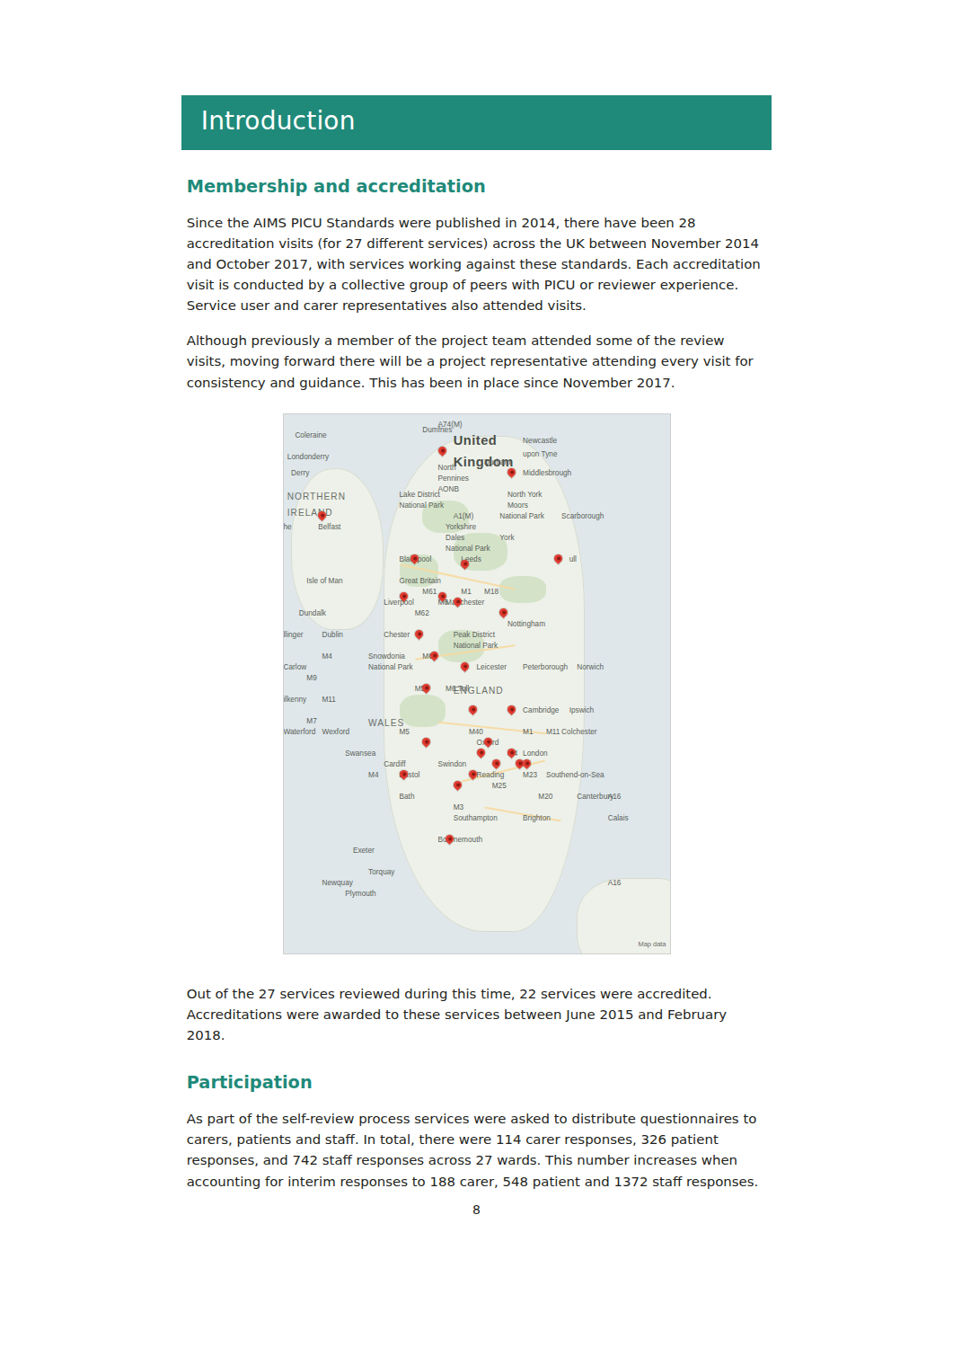Introduction
Membership and accreditation
Since the AIMS PICU Standards were published in 2014, there have been 28 accreditation visits (for 27 different services) across the UK between November 2014 and October 2017, with services working against these standards. Each accreditation visit is conducted by a collective group of peers with PICU or reviewer experience. Service user and carer representatives also attended visits.
Although previously a member of the project team attended some of the review visits, moving forward there will be a project representative attending every visit for consistency and guidance. This has been in place since November 2017.
Coleraine
Londonderry
Derry
NORTHERN
IRELAND
he
Belfast
Isle of Man
Dundalk
llinger
Dublin
Carlow
ilkenny
Waterford
Wexford
Dumfries
United
Kingdom
Newcastle
upon Tyne
Durham
North
Pennines
AONB
Middlesbrough
Lake District
National Park
North York
Moors
National Park
Scarborough
Yorkshire
Dales
National Park
York
Blackpool
Leeds
ull
Great Britain
Liverpool
Manchester
Chester
Peak District
National Park
Nottingham
Snowdonia
National Park
Leicester
Peterborough
Norwich
ENGLAND
Cambridge
Ipswich
WALES
Colchester
Swansea
Oxford
London
Cardiff
Swindon
Reading
Southend-on-Sea
Bristol
Bath
Canterbury
Southampton
Brighton
Bournemouth
Calais
Exeter
Torquay
Newquay
Plymouth
A74(M)
A1(M)
M61
M6
M1
M18
M62
M6
M54
M6 Toll
M4
M9
M11
M7
M5
M40
M1
M11
M4
M4
M25
M3
M20
M23
A16
A16
Map data
Out of the 27 services reviewed during this time, 22 services were accredited. Accreditations were awarded to these services between June 2015 and February 2018.
Participation
As part of the self-review process services were asked to distribute questionnaires to carers, patients and staff. In total, there were 114 carer responses, 326 patient responses, and 742 staff responses across 27 wards. This number increases when accounting for interim responses to 188 carer, 548 patient and 1372 staff responses.
8